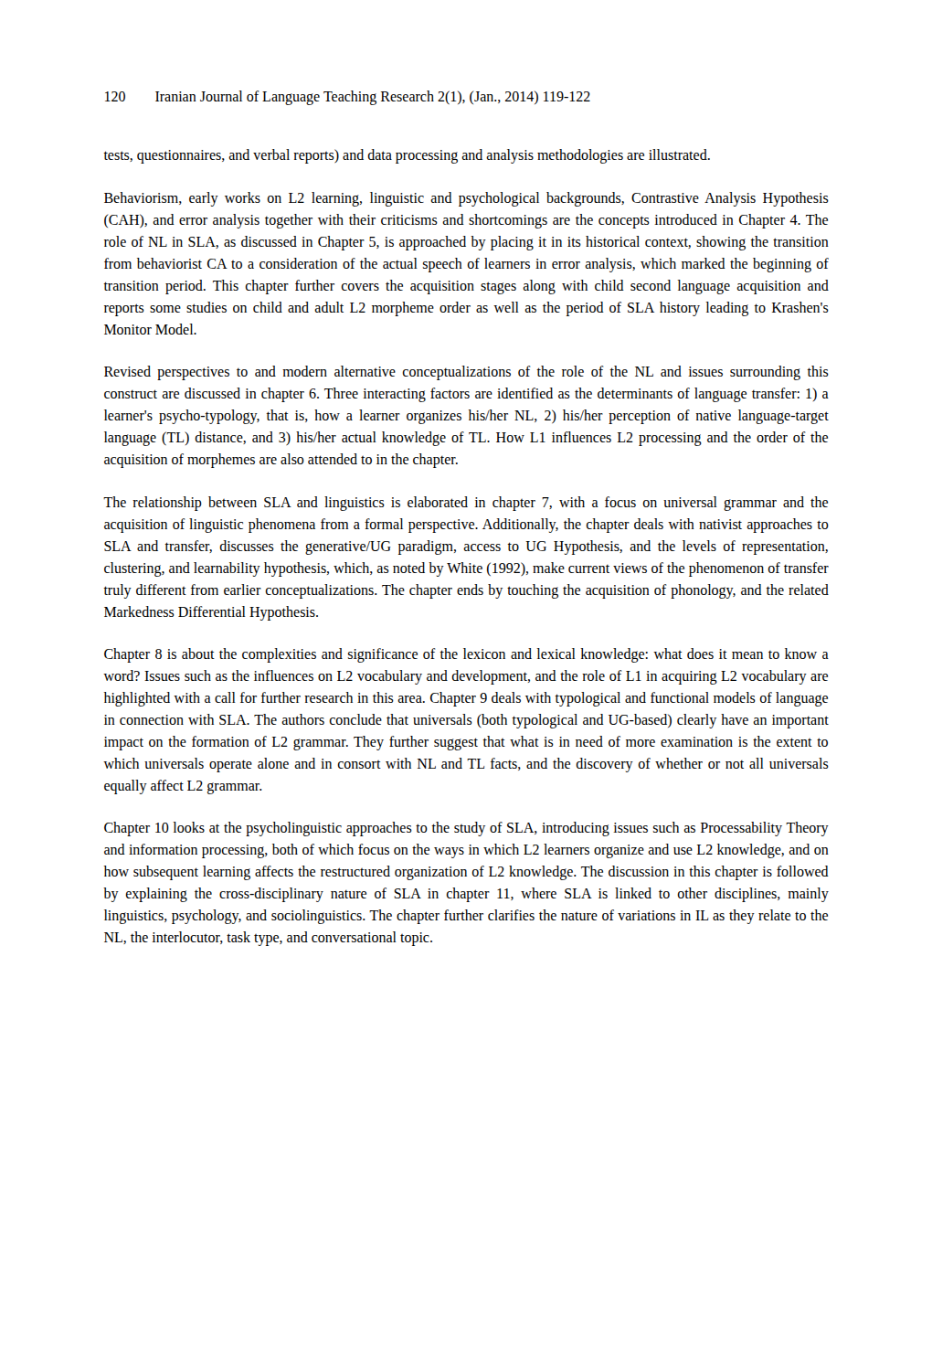120 Iranian Journal of Language Teaching Research 2(1), (Jan., 2014) 119-122
tests, questionnaires, and verbal reports) and data processing and analysis methodologies are illustrated.
Behaviorism, early works on L2 learning, linguistic and psychological backgrounds, Contrastive Analysis Hypothesis (CAH), and error analysis together with their criticisms and shortcomings are the concepts introduced in Chapter 4. The role of NL in SLA, as discussed in Chapter 5, is approached by placing it in its historical context, showing the transition from behaviorist CA to a consideration of the actual speech of learners in error analysis, which marked the beginning of transition period. This chapter further covers the acquisition stages along with child second language acquisition and reports some studies on child and adult L2 morpheme order as well as the period of SLA history leading to Krashen's Monitor Model.
Revised perspectives to and modern alternative conceptualizations of the role of the NL and issues surrounding this construct are discussed in chapter 6. Three interacting factors are identified as the determinants of language transfer: 1) a learner's psycho-typology, that is, how a learner organizes his/her NL, 2) his/her perception of native language-target language (TL) distance, and 3) his/her actual knowledge of TL. How L1 influences L2 processing and the order of the acquisition of morphemes are also attended to in the chapter.
The relationship between SLA and linguistics is elaborated in chapter 7, with a focus on universal grammar and the acquisition of linguistic phenomena from a formal perspective. Additionally, the chapter deals with nativist approaches to SLA and transfer, discusses the generative/UG paradigm, access to UG Hypothesis, and the levels of representation, clustering, and learnability hypothesis, which, as noted by White (1992), make current views of the phenomenon of transfer truly different from earlier conceptualizations. The chapter ends by touching the acquisition of phonology, and the related Markedness Differential Hypothesis.
Chapter 8 is about the complexities and significance of the lexicon and lexical knowledge: what does it mean to know a word? Issues such as the influences on L2 vocabulary and development, and the role of L1 in acquiring L2 vocabulary are highlighted with a call for further research in this area. Chapter 9 deals with typological and functional models of language in connection with SLA. The authors conclude that universals (both typological and UG-based) clearly have an important impact on the formation of L2 grammar. They further suggest that what is in need of more examination is the extent to which universals operate alone and in consort with NL and TL facts, and the discovery of whether or not all universals equally affect L2 grammar.
Chapter 10 looks at the psycholinguistic approaches to the study of SLA, introducing issues such as Processability Theory and information processing, both of which focus on the ways in which L2 learners organize and use L2 knowledge, and on how subsequent learning affects the restructured organization of L2 knowledge. The discussion in this chapter is followed by explaining the cross-disciplinary nature of SLA in chapter 11, where SLA is linked to other disciplines, mainly linguistics, psychology, and sociolinguistics. The chapter further clarifies the nature of variations in IL as they relate to the NL, the interlocutor, task type, and conversational topic.